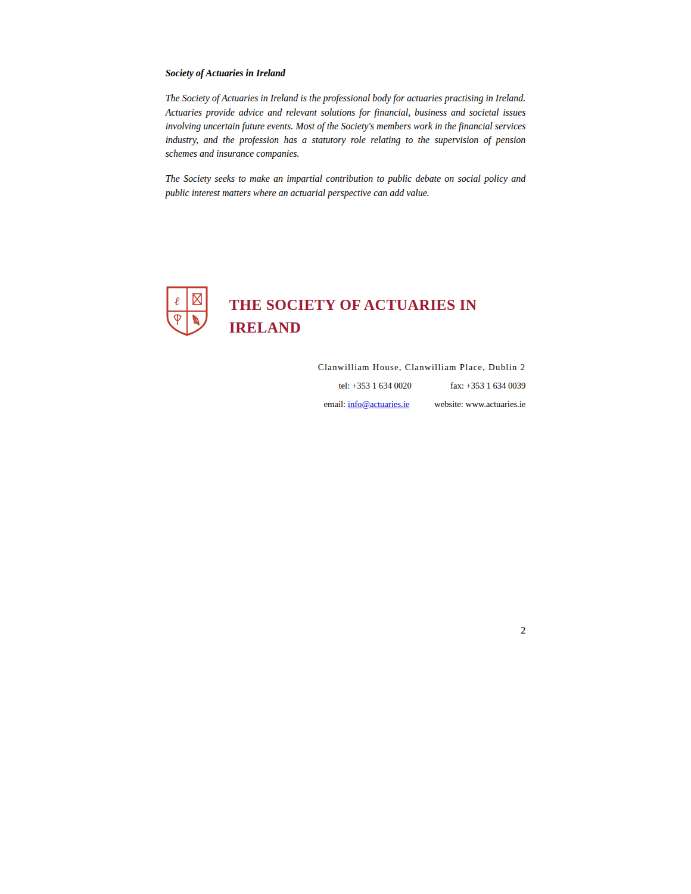Society of Actuaries in Ireland
The Society of Actuaries in Ireland is the professional body for actuaries practising in Ireland. Actuaries provide advice and relevant solutions for financial, business and societal issues involving uncertain future events. Most of the Society's members work in the financial services industry, and the profession has a statutory role relating to the supervision of pension schemes and insurance companies.
The Society seeks to make an impartial contribution to public debate on social policy and public interest matters where an actuarial perspective can add value.
ℓ
THE SOCIETY OF ACTUARIES IN IRELAND
Clanwilliam House, Clanwilliam Place, Dublin 2
tel: +353 1 634 0020 fax: +353 1 634 0039
email: info@actuaries.ie website: www.actuaries.ie
2